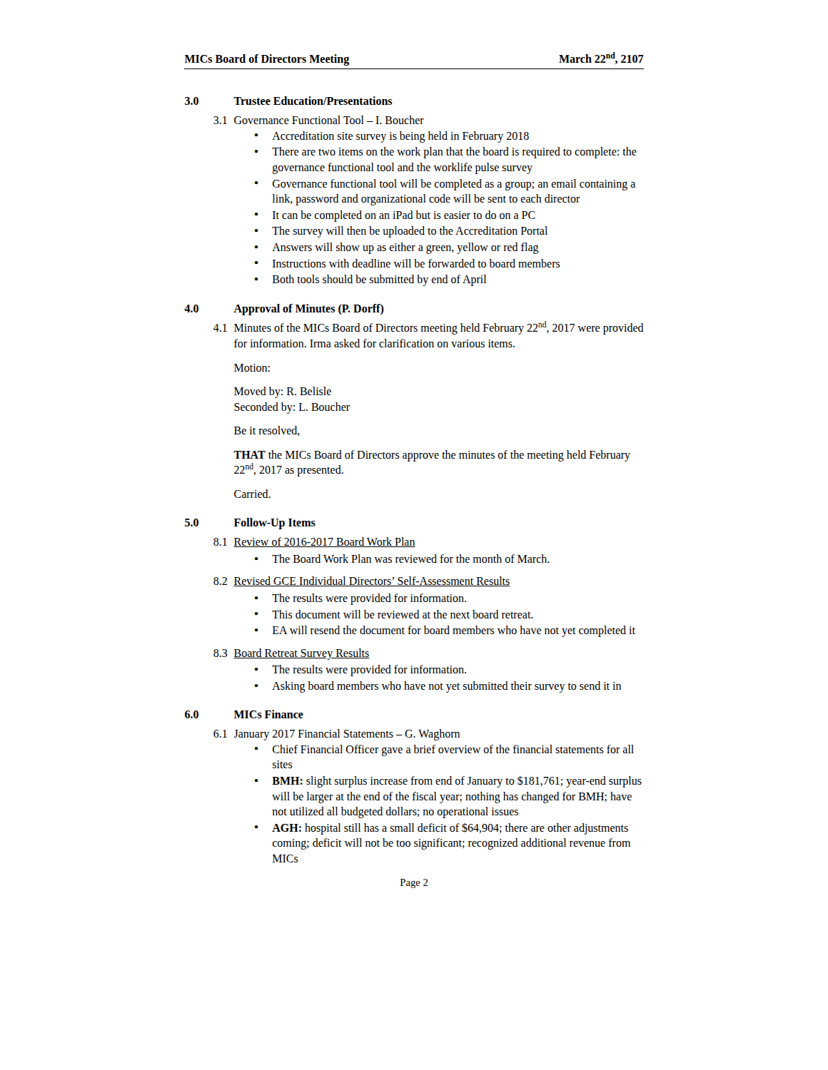MICs Board of Directors Meeting
March 22nd, 2107
3.0
Trustee Education/Presentations
3.1
Governance Functional Tool – I. Boucher
Accreditation site survey is being held in February 2018
There are two items on the work plan that the board is required to complete: the governance functional tool and the worklife pulse survey
Governance functional tool will be completed as a group; an email containing a link, password and organizational code will be sent to each director
It can be completed on an iPad but is easier to do on a PC
The survey will then be uploaded to the Accreditation Portal
Answers will show up as either a green, yellow or red flag
Instructions with deadline will be forwarded to board members
Both tools should be submitted by end of April
4.0
Approval of Minutes (P. Dorff)
4.1
Minutes of the MICs Board of Directors meeting held February 22nd, 2017 were provided for information. Irma asked for clarification on various items.
Motion:
Moved by: R. Belisle
Seconded by: L. Boucher
Be it resolved,
THAT the MICs Board of Directors approve the minutes of the meeting held February 22nd, 2017 as presented.
Carried.
5.0
Follow-Up Items
8.1
Review of 2016-2017 Board Work Plan
The Board Work Plan was reviewed for the month of March.
8.2
Revised GCE Individual Directors’ Self-Assessment Results
The results were provided for information.
This document will be reviewed at the next board retreat.
EA will resend the document for board members who have not yet completed it
8.3
Board Retreat Survey Results
The results were provided for information.
Asking board members who have not yet submitted their survey to send it in
6.0
MICs Finance
6.1
January 2017 Financial Statements – G. Waghorn
Chief Financial Officer gave a brief overview of the financial statements for all sites
BMH: slight surplus increase from end of January to $181,761; year-end surplus will be larger at the end of the fiscal year; nothing has changed for BMH; have not utilized all budgeted dollars; no operational issues
AGH: hospital still has a small deficit of $64,904; there are other adjustments coming; deficit will not be too significant; recognized additional revenue from MICs
Page 2